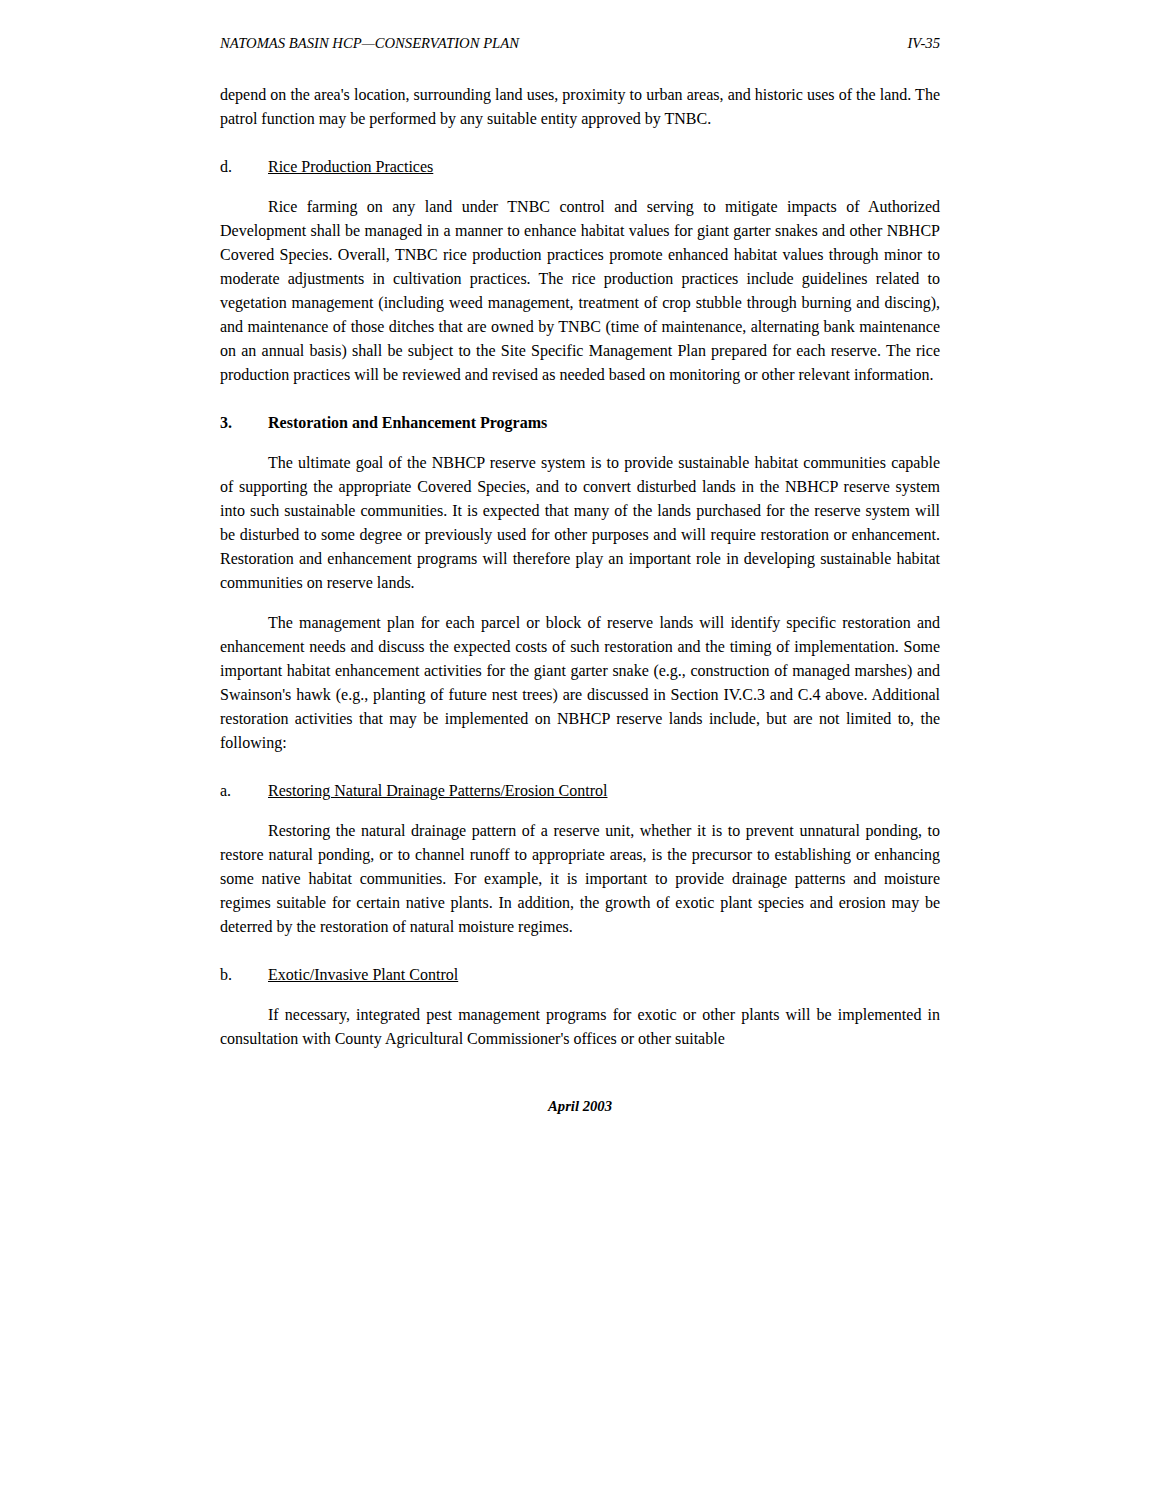Natomas Basin HCP—Conservation Plan IV-35
depend on the area's location, surrounding land uses, proximity to urban areas, and historic uses of the land. The patrol function may be performed by any suitable entity approved by TNBC.
d. Rice Production Practices
Rice farming on any land under TNBC control and serving to mitigate impacts of Authorized Development shall be managed in a manner to enhance habitat values for giant garter snakes and other NBHCP Covered Species. Overall, TNBC rice production practices promote enhanced habitat values through minor to moderate adjustments in cultivation practices. The rice production practices include guidelines related to vegetation management (including weed management, treatment of crop stubble through burning and discing), and maintenance of those ditches that are owned by TNBC (time of maintenance, alternating bank maintenance on an annual basis) shall be subject to the Site Specific Management Plan prepared for each reserve. The rice production practices will be reviewed and revised as needed based on monitoring or other relevant information.
3. Restoration and Enhancement Programs
The ultimate goal of the NBHCP reserve system is to provide sustainable habitat communities capable of supporting the appropriate Covered Species, and to convert disturbed lands in the NBHCP reserve system into such sustainable communities. It is expected that many of the lands purchased for the reserve system will be disturbed to some degree or previously used for other purposes and will require restoration or enhancement. Restoration and enhancement programs will therefore play an important role in developing sustainable habitat communities on reserve lands.
The management plan for each parcel or block of reserve lands will identify specific restoration and enhancement needs and discuss the expected costs of such restoration and the timing of implementation. Some important habitat enhancement activities for the giant garter snake (e.g., construction of managed marshes) and Swainson's hawk (e.g., planting of future nest trees) are discussed in Section IV.C.3 and C.4 above. Additional restoration activities that may be implemented on NBHCP reserve lands include, but are not limited to, the following:
a. Restoring Natural Drainage Patterns/Erosion Control
Restoring the natural drainage pattern of a reserve unit, whether it is to prevent unnatural ponding, to restore natural ponding, or to channel runoff to appropriate areas, is the precursor to establishing or enhancing some native habitat communities. For example, it is important to provide drainage patterns and moisture regimes suitable for certain native plants. In addition, the growth of exotic plant species and erosion may be deterred by the restoration of natural moisture regimes.
b. Exotic/Invasive Plant Control
If necessary, integrated pest management programs for exotic or other plants will be implemented in consultation with County Agricultural Commissioner's offices or other suitable
April 2003